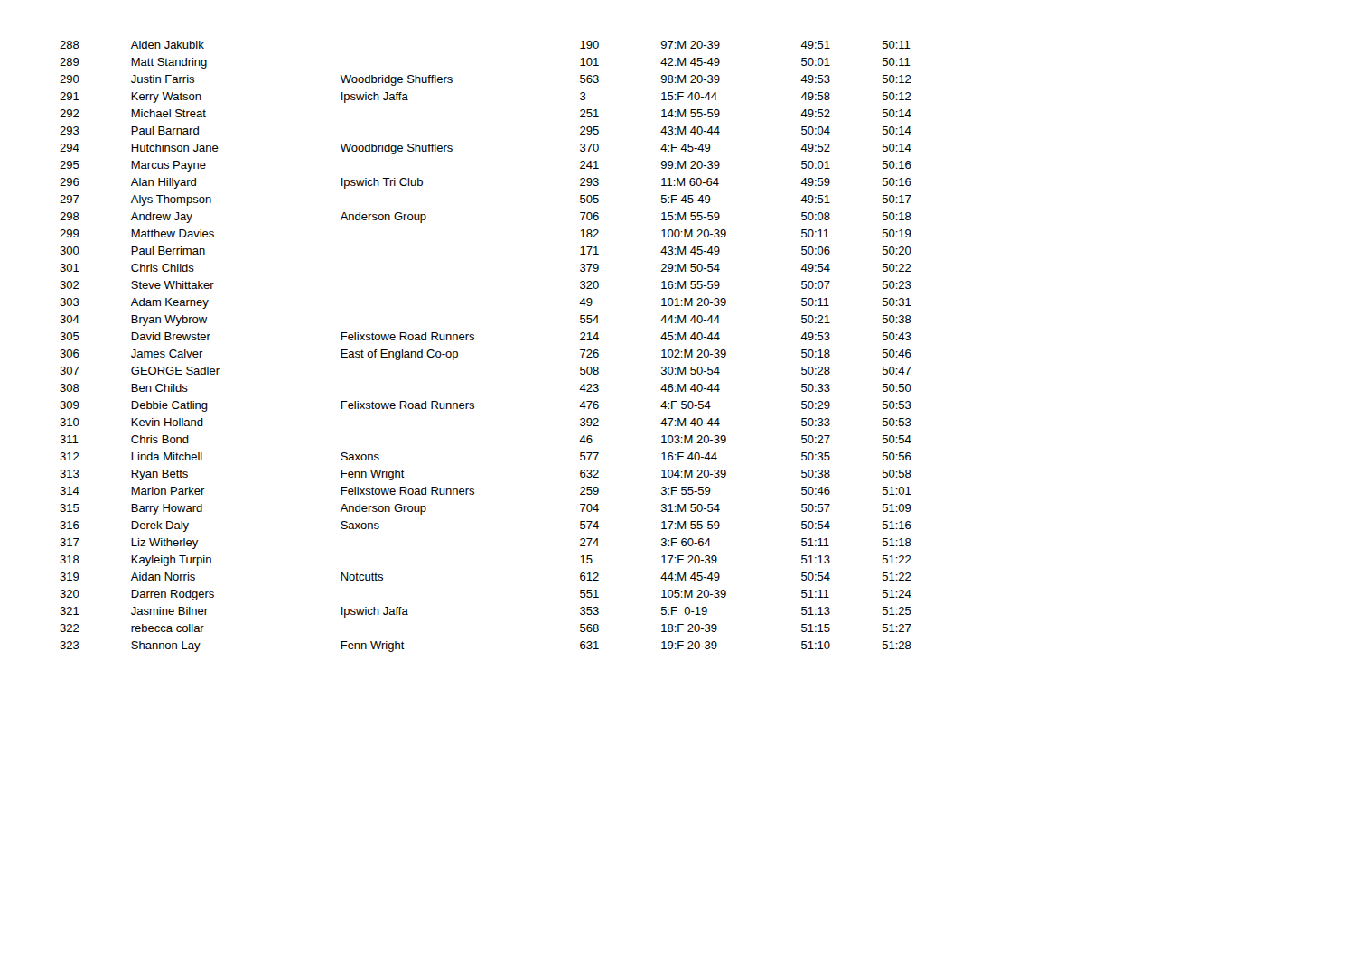| 288 | Aiden Jakubik | | 190 | 97:M 20-39 | 49:51 | 50:11 |
| 289 | Matt Standring | | 101 | 42:M 45-49 | 50:01 | 50:11 |
| 290 | Justin Farris | Woodbridge Shufflers | 563 | 98:M 20-39 | 49:53 | 50:12 |
| 291 | Kerry Watson | Ipswich Jaffa | 3 | 15:F 40-44 | 49:58 | 50:12 |
| 292 | Michael Streat | | 251 | 14:M 55-59 | 49:52 | 50:14 |
| 293 | Paul Barnard | | 295 | 43:M 40-44 | 50:04 | 50:14 |
| 294 | Hutchinson Jane | Woodbridge Shufflers | 370 | 4:F 45-49 | 49:52 | 50:14 |
| 295 | Marcus Payne | | 241 | 99:M 20-39 | 50:01 | 50:16 |
| 296 | Alan Hillyard | Ipswich Tri Club | 293 | 11:M 60-64 | 49:59 | 50:16 |
| 297 | Alys Thompson | | 505 | 5:F 45-49 | 49:51 | 50:17 |
| 298 | Andrew Jay | Anderson Group | 706 | 15:M 55-59 | 50:08 | 50:18 |
| 299 | Matthew Davies | | 182 | 100:M 20-39 | 50:11 | 50:19 |
| 300 | Paul Berriman | | 171 | 43:M 45-49 | 50:06 | 50:20 |
| 301 | Chris Childs | | 379 | 29:M 50-54 | 49:54 | 50:22 |
| 302 | Steve Whittaker | | 320 | 16:M 55-59 | 50:07 | 50:23 |
| 303 | Adam Kearney | | 49 | 101:M 20-39 | 50:11 | 50:31 |
| 304 | Bryan Wybrow | | 554 | 44:M 40-44 | 50:21 | 50:38 |
| 305 | David Brewster | Felixstowe Road Runners | 214 | 45:M 40-44 | 49:53 | 50:43 |
| 306 | James Calver | East of England Co-op | 726 | 102:M 20-39 | 50:18 | 50:46 |
| 307 | GEORGE Sadler | | 508 | 30:M 50-54 | 50:28 | 50:47 |
| 308 | Ben Childs | | 423 | 46:M 40-44 | 50:33 | 50:50 |
| 309 | Debbie Catling | Felixstowe Road Runners | 476 | 4:F 50-54 | 50:29 | 50:53 |
| 310 | Kevin Holland | | 392 | 47:M 40-44 | 50:33 | 50:53 |
| 311 | Chris Bond | | 46 | 103:M 20-39 | 50:27 | 50:54 |
| 312 | Linda Mitchell | Saxons | 577 | 16:F 40-44 | 50:35 | 50:56 |
| 313 | Ryan Betts | Fenn Wright | 632 | 104:M 20-39 | 50:38 | 50:58 |
| 314 | Marion Parker | Felixstowe Road Runners | 259 | 3:F 55-59 | 50:46 | 51:01 |
| 315 | Barry Howard | Anderson Group | 704 | 31:M 50-54 | 50:57 | 51:09 |
| 316 | Derek Daly | Saxons | 574 | 17:M 55-59 | 50:54 | 51:16 |
| 317 | Liz Witherley | | 274 | 3:F 60-64 | 51:11 | 51:18 |
| 318 | Kayleigh Turpin | | 15 | 17:F 20-39 | 51:13 | 51:22 |
| 319 | Aidan Norris | Notcutts | 612 | 44:M 45-49 | 50:54 | 51:22 |
| 320 | Darren Rodgers | | 551 | 105:M 20-39 | 51:11 | 51:24 |
| 321 | Jasmine Bilner | Ipswich Jaffa | 353 | 5:F 0-19 | 51:13 | 51:25 |
| 322 | rebecca collar | | 568 | 18:F 20-39 | 51:15 | 51:27 |
| 323 | Shannon Lay | Fenn Wright | 631 | 19:F 20-39 | 51:10 | 51:28 |